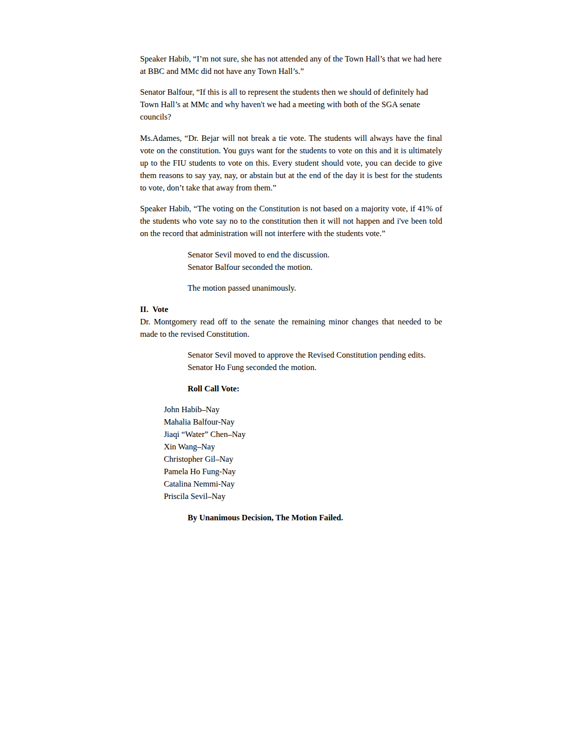Speaker Habib, “I’m not sure, she has not attended any of the Town Hall’s that we had here at BBC and MMc did not have any Town Hall’s.”
Senator Balfour, “If this is all to represent the students then we should of definitely had Town Hall’s at MMc and why haven't we had a meeting with both of the SGA senate councils?
Ms.Adames, “Dr. Bejar will not break a tie vote. The students will always have the final vote on the constitution. You guys want for the students to vote on this and it is ultimately up to the FIU students to vote on this. Every student should vote, you can decide to give them reasons to say yay, nay, or abstain but at the end of the day it is best for the students to vote, don’t take that away from them.”
Speaker Habib, “The voting on the Constitution is not based on a majority vote, if 41% of the students who vote say no to the constitution then it will not happen and i've been told on the record that administration will not interfere with the students vote.”
Senator Sevil moved to end the discussion.
Senator Balfour seconded the motion.
The motion passed unanimously.
II. Vote
Dr. Montgomery read off to the senate the remaining minor changes that needed to be made to the revised Constitution.
Senator Sevil moved to approve the Revised Constitution pending edits.
Senator Ho Fung seconded the motion.
Roll Call Vote:
John Habib–Nay
Mahalia Balfour-Nay
Jiaqi “Water” Chen–Nay
Xin Wang–Nay
Christopher Gil–Nay
Pamela Ho Fung-Nay
Catalina Nemmi-Nay
Priscila Sevil–Nay
By Unanimous Decision, The Motion Failed.